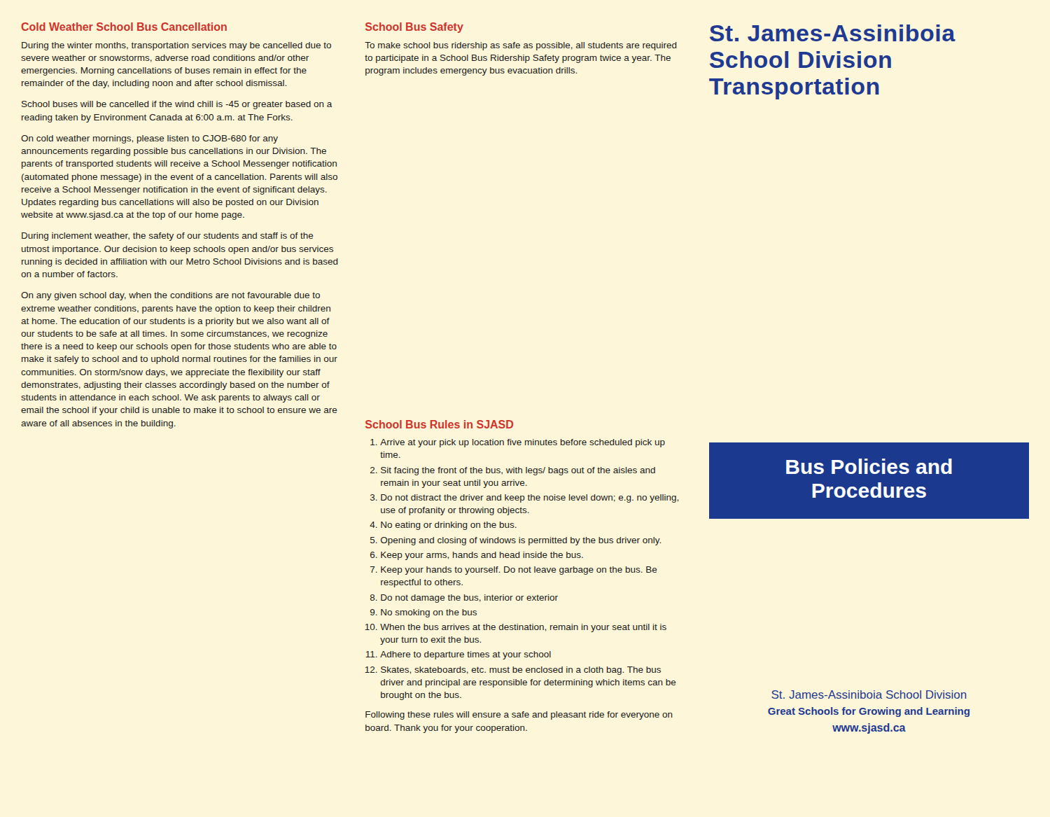Cold Weather School Bus Cancellation
During the winter months, transportation services may be cancelled due to severe weather or snowstorms, adverse road conditions and/or other emergencies. Morning cancellations of buses remain in effect for the remainder of the day, including noon and after school dismissal.
School buses will be cancelled if the wind chill is -45 or greater based on a reading taken by Environment Canada at 6:00 a.m. at The Forks.
On cold weather mornings, please listen to CJOB-680 for any announcements regarding possible bus cancellations in our Division. The parents of transported students will receive a School Messenger notification (automated phone message) in the event of a cancellation. Parents will also receive a School Messenger notification in the event of significant delays. Updates regarding bus cancellations will also be posted on our Division website at www.sjasd.ca at the top of our home page.
During inclement weather, the safety of our students and staff is of the utmost importance. Our decision to keep schools open and/or bus services running is decided in affiliation with our Metro School Divisions and is based on a number of factors.
On any given school day, when the conditions are not favourable due to extreme weather conditions, parents have the option to keep their children at home. The education of our students is a priority but we also want all of our students to be safe at all times. In some circumstances, we recognize there is a need to keep our schools open for those students who are able to make it safely to school and to uphold normal routines for the families in our communities. On storm/snow days, we appreciate the flexibility our staff demonstrates, adjusting their classes accordingly based on the number of students in attendance in each school. We ask parents to always call or email the school if your child is unable to make it to school to ensure we are aware of all absences in the building.
School Bus Safety
To make school bus ridership as safe as possible, all students are required to participate in a School Bus Ridership Safety program twice a year. The program includes emergency bus evacuation drills.
School Bus Rules in SJASD
Arrive at your pick up location five minutes before scheduled pick up time.
Sit facing the front of the bus, with legs/ bags out of the aisles and remain in your seat until you arrive.
Do not distract the driver and keep the noise level down; e.g. no yelling, use of profanity or throwing objects.
No eating or drinking on the bus.
Opening and closing of windows is permitted by the bus driver only.
Keep your arms, hands and head inside the bus.
Keep your hands to yourself. Do not leave garbage on the bus. Be respectful to others.
Do not damage the bus, interior or exterior
No smoking on the bus
When the bus arrives at the destination, remain in your seat until it is your turn to exit the bus.
Adhere to departure times at your school
Skates, skateboards, etc. must be enclosed in a cloth bag. The bus driver and principal are responsible for determining which items can be brought on the bus.
Following these rules will ensure a safe and pleasant ride for everyone on board. Thank you for your cooperation.
St. James-Assiniboia
School Division
Transportation
Bus Policies and
Procedures
St. James-Assiniboia School Division
Great Schools for Growing and Learning
www.sjasd.ca